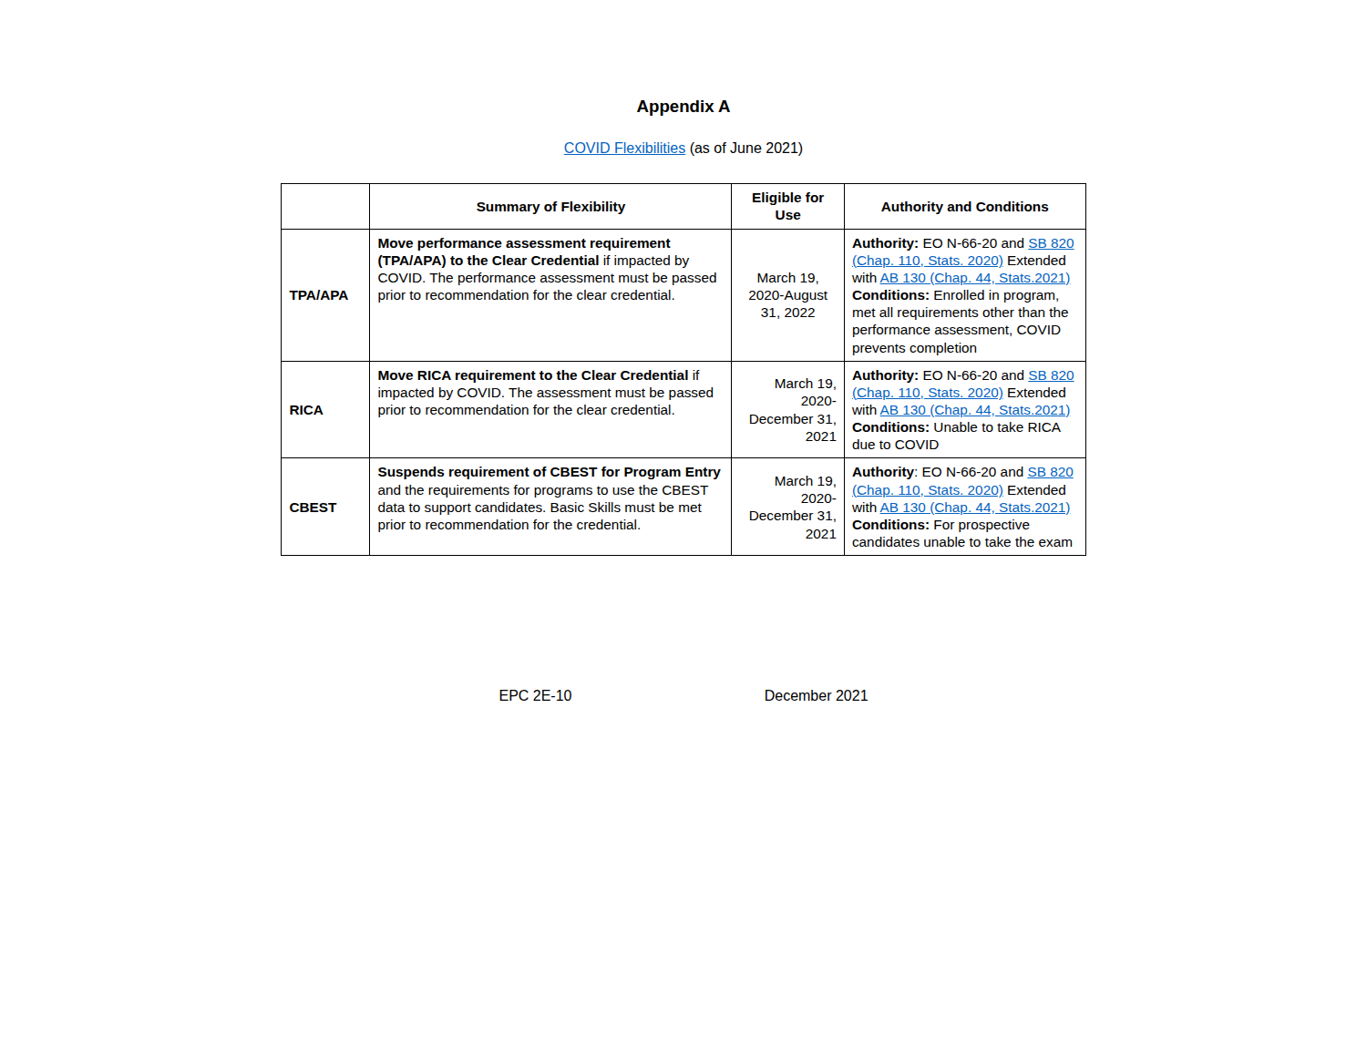Appendix A
COVID Flexibilities (as of June 2021)
| | Summary of Flexibility | Eligible for Use | Authority and Conditions |
| --- | --- | --- | --- |
| TPA/APA | Move performance assessment requirement (TPA/APA) to the Clear Credential if impacted by COVID. The performance assessment must be passed prior to recommendation for the clear credential. | March 19, 2020-August 31, 2022 | Authority: EO N-66-20 and SB 820 (Chap. 110, Stats. 2020) Extended with AB 130 (Chap. 44, Stats.2021) Conditions: Enrolled in program, met all requirements other than the performance assessment, COVID prevents completion |
| RICA | Move RICA requirement to the Clear Credential if impacted by COVID. The assessment must be passed prior to recommendation for the clear credential. | March 19, 2020-December 31, 2021 | Authority: EO N-66-20 and SB 820 (Chap. 110, Stats. 2020) Extended with AB 130 (Chap. 44, Stats.2021) Conditions: Unable to take RICA due to COVID |
| CBEST | Suspends requirement of CBEST for Program Entry and the requirements for programs to use the CBEST data to support candidates. Basic Skills must be met prior to recommendation for the credential. | March 19, 2020-December 31, 2021 | Authority : EO N-66-20 and SB 820 (Chap. 110, Stats. 2020) Extended with AB 130 (Chap. 44, Stats.2021) Conditions: For prospective candidates unable to take the exam |
EPC 2E-10 December 2021